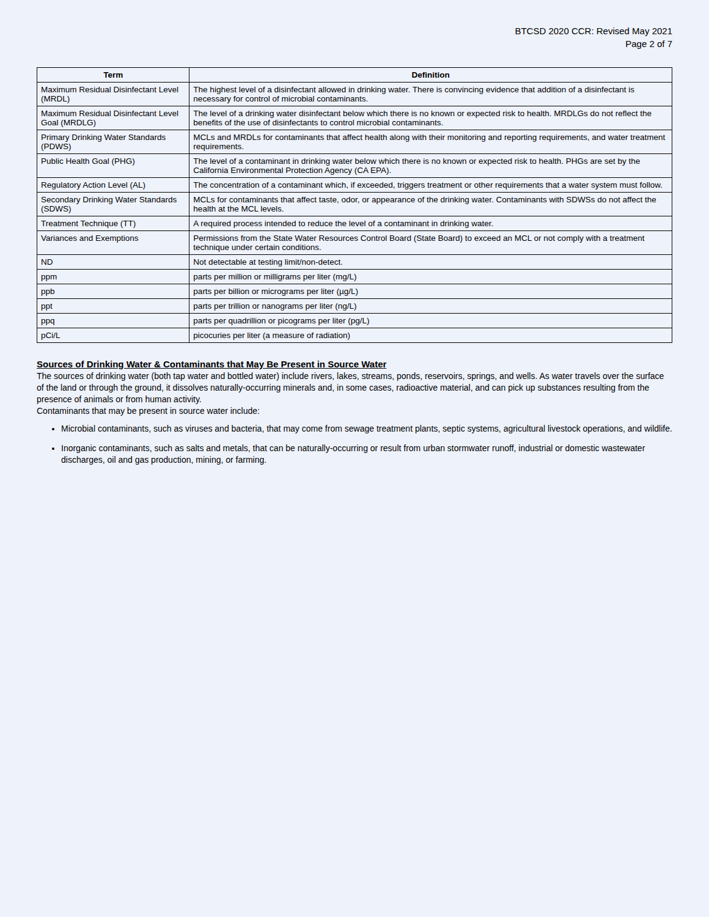BTCSD 2020 CCR: Revised May 2021
Page 2 of 7
| Term | Definition |
| --- | --- |
| Maximum Residual Disinfectant Level (MRDL) | The highest level of a disinfectant allowed in drinking water. There is convincing evidence that addition of a disinfectant is necessary for control of microbial contaminants. |
| Maximum Residual Disinfectant Level Goal (MRDLG) | The level of a drinking water disinfectant below which there is no known or expected risk to health. MRDLGs do not reflect the benefits of the use of disinfectants to control microbial contaminants. |
| Primary Drinking Water Standards (PDWS) | MCLs and MRDLs for contaminants that affect health along with their monitoring and reporting requirements, and water treatment requirements. |
| Public Health Goal (PHG) | The level of a contaminant in drinking water below which there is no known or expected risk to health. PHGs are set by the California Environmental Protection Agency (CA EPA). |
| Regulatory Action Level (AL) | The concentration of a contaminant which, if exceeded, triggers treatment or other requirements that a water system must follow. |
| Secondary Drinking Water Standards (SDWS) | MCLs for contaminants that affect taste, odor, or appearance of the drinking water. Contaminants with SDWSs do not affect the health at the MCL levels. |
| Treatment Technique (TT) | A required process intended to reduce the level of a contaminant in drinking water. |
| Variances and Exemptions | Permissions from the State Water Resources Control Board (State Board) to exceed an MCL or not comply with a treatment technique under certain conditions. |
| ND | Not detectable at testing limit/non-detect. |
| ppm | parts per million or milligrams per liter (mg/L) |
| ppb | parts per billion or micrograms per liter (µg/L) |
| ppt | parts per trillion or nanograms per liter (ng/L) |
| ppq | parts per quadrillion or picograms per liter (pg/L) |
| pCi/L | picocuries per liter (a measure of radiation) |
Sources of Drinking Water & Contaminants that May Be Present in Source Water
The sources of drinking water (both tap water and bottled water) include rivers, lakes, streams, ponds, reservoirs, springs, and wells. As water travels over the surface of the land or through the ground, it dissolves naturally-occurring minerals and, in some cases, radioactive material, and can pick up substances resulting from the presence of animals or from human activity.
Contaminants that may be present in source water include:
Microbial contaminants, such as viruses and bacteria, that may come from sewage treatment plants, septic systems, agricultural livestock operations, and wildlife.
Inorganic contaminants, such as salts and metals, that can be naturally-occurring or result from urban stormwater runoff, industrial or domestic wastewater discharges, oil and gas production, mining, or farming.